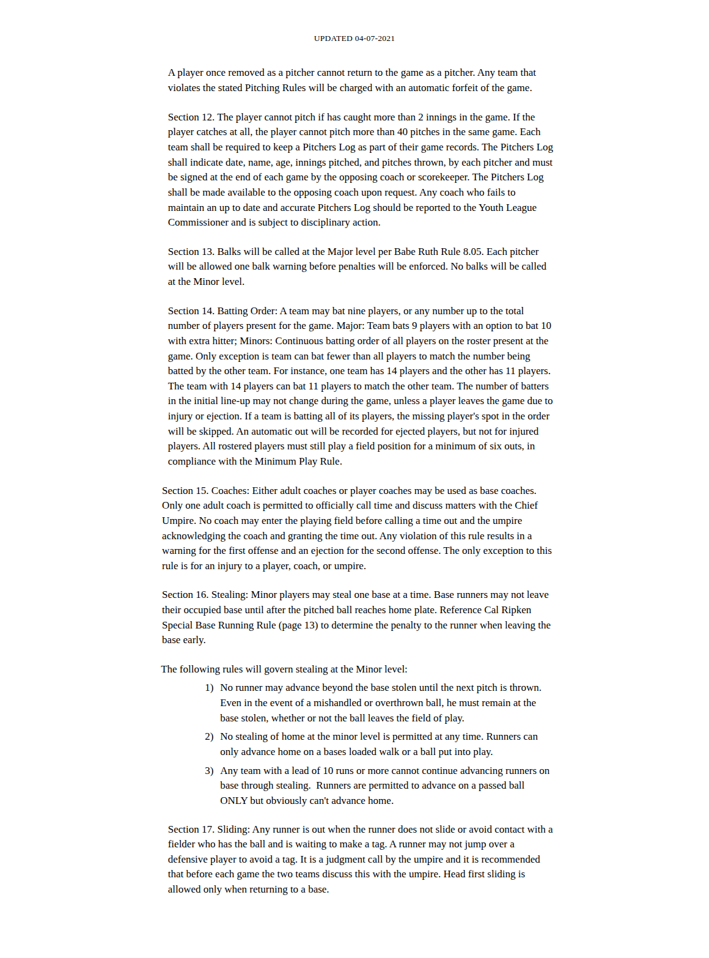UPDATED 04-07-2021
A player once removed as a pitcher cannot return to the game as a pitcher. Any team that violates the stated Pitching Rules will be charged with an automatic forfeit of the game.
Section 12. The player cannot pitch if has caught more than 2 innings in the game. If the player catches at all, the player cannot pitch more than 40 pitches in the same game. Each team shall be required to keep a Pitchers Log as part of their game records. The Pitchers Log shall indicate date, name, age, innings pitched, and pitches thrown, by each pitcher and must be signed at the end of each game by the opposing coach or scorekeeper. The Pitchers Log shall be made available to the opposing coach upon request. Any coach who fails to maintain an up to date and accurate Pitchers Log should be reported to the Youth League Commissioner and is subject to disciplinary action.
Section 13. Balks will be called at the Major level per Babe Ruth Rule 8.05. Each pitcher will be allowed one balk warning before penalties will be enforced. No balks will be called at the Minor level.
Section 14. Batting Order: A team may bat nine players, or any number up to the total number of players present for the game. Major: Team bats 9 players with an option to bat 10 with extra hitter; Minors: Continuous batting order of all players on the roster present at the game. Only exception is team can bat fewer than all players to match the number being batted by the other team. For instance, one team has 14 players and the other has 11 players. The team with 14 players can bat 11 players to match the other team. The number of batters in the initial line-up may not change during the game, unless a player leaves the game due to injury or ejection. If a team is batting all of its players, the missing player's spot in the order will be skipped. An automatic out will be recorded for ejected players, but not for injured players. All rostered players must still play a field position for a minimum of six outs, in compliance with the Minimum Play Rule.
Section 15. Coaches: Either adult coaches or player coaches may be used as base coaches. Only one adult coach is permitted to officially call time and discuss matters with the Chief Umpire. No coach may enter the playing field before calling a time out and the umpire acknowledging the coach and granting the time out. Any violation of this rule results in a warning for the first offense and an ejection for the second offense. The only exception to this rule is for an injury to a player, coach, or umpire.
Section 16. Stealing: Minor players may steal one base at a time. Base runners may not leave their occupied base until after the pitched ball reaches home plate. Reference Cal Ripken Special Base Running Rule (page 13) to determine the penalty to the runner when leaving the base early.
The following rules will govern stealing at the Minor level:
1) No runner may advance beyond the base stolen until the next pitch is thrown. Even in the event of a mishandled or overthrown ball, he must remain at the base stolen, whether or not the ball leaves the field of play.
2) No stealing of home at the minor level is permitted at any time. Runners can only advance home on a bases loaded walk or a ball put into play.
3) Any team with a lead of 10 runs or more cannot continue advancing runners on base through stealing. Runners are permitted to advance on a passed ball ONLY but obviously can't advance home.
Section 17. Sliding: Any runner is out when the runner does not slide or avoid contact with a fielder who has the ball and is waiting to make a tag. A runner may not jump over a defensive player to avoid a tag. It is a judgment call by the umpire and it is recommended that before each game the two teams discuss this with the umpire. Head first sliding is allowed only when returning to a base.